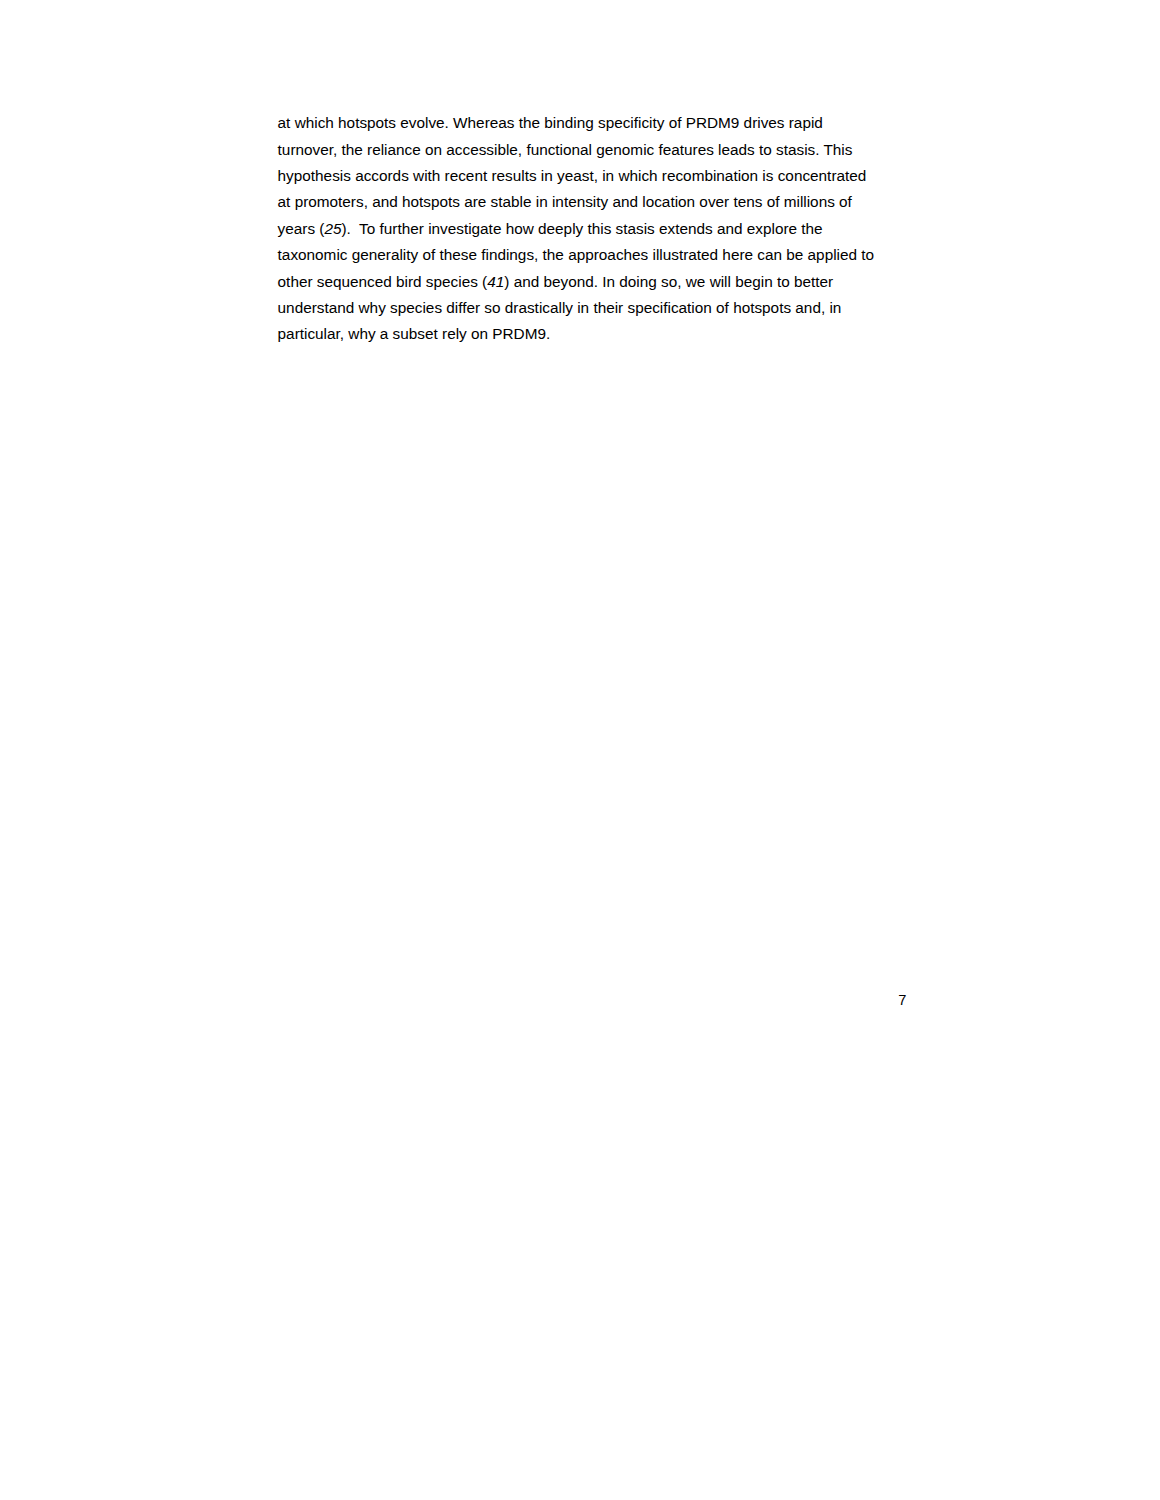at which hotspots evolve. Whereas the binding specificity of PRDM9 drives rapid turnover, the reliance on accessible, functional genomic features leads to stasis. This hypothesis accords with recent results in yeast, in which recombination is concentrated at promoters, and hotspots are stable in intensity and location over tens of millions of years (25). To further investigate how deeply this stasis extends and explore the taxonomic generality of these findings, the approaches illustrated here can be applied to other sequenced bird species (41) and beyond. In doing so, we will begin to better understand why species differ so drastically in their specification of hotspots and, in particular, why a subset rely on PRDM9.
7